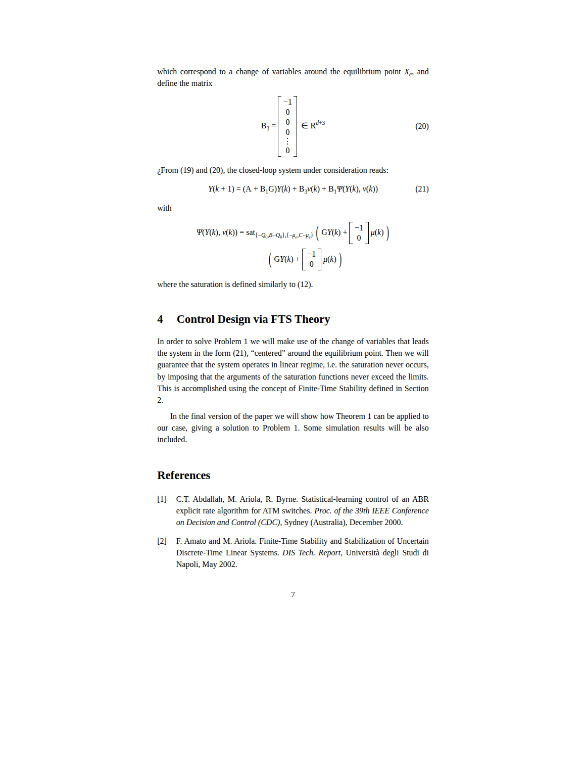which correspond to a change of variables around the equilibrium point Xe, and define the matrix
B3 = −1 0 0 0 ⋮ 0 ∈ Rd+3
(20)
¿From (19) and (20), the closed-loop system under consideration reads:
Y(k + 1) = (A + B1G)Y(k) + B3ν(k) + B1Ψ(Y(k), ν(k))
(21)
with
Ψ(Y(k), ν(k)) = sat{−Q0,B−Q0},{−μe,C−μe} ( GY(k) + −1 0 μ(k) ) − ( GY(k) + −1 0 μ(k) )
where the saturation is defined similarly to (12).
4 Control Design via FTS Theory
In order to solve Problem 1 we will make use of the change of variables that leads the system in the form (21), “centered” around the equilibrium point. Then we will guarantee that the system operates in linear regime, i.e. the saturation never occurs, by imposing that the arguments of the saturation functions never exceed the limits. This is accomplished using the concept of Finite-Time Stability defined in Section 2.
In the final version of the paper we will show how Theorem 1 can be applied to our case, giving a solution to Problem 1. Some simulation results will be also included.
References
[1] C.T. Abdallah, M. Ariola, R. Byrne. Statistical-learning control of an ABR explicit rate algorithm for ATM switches. Proc. of the 39th IEEE Conference on Decision and Control (CDC), Sydney (Australia), December 2000.
[2] F. Amato and M. Ariola. Finite-Time Stability and Stabilization of Uncertain Discrete-Time Linear Systems. DIS Tech. Report, Università degli Studi di Napoli, May 2002.
7